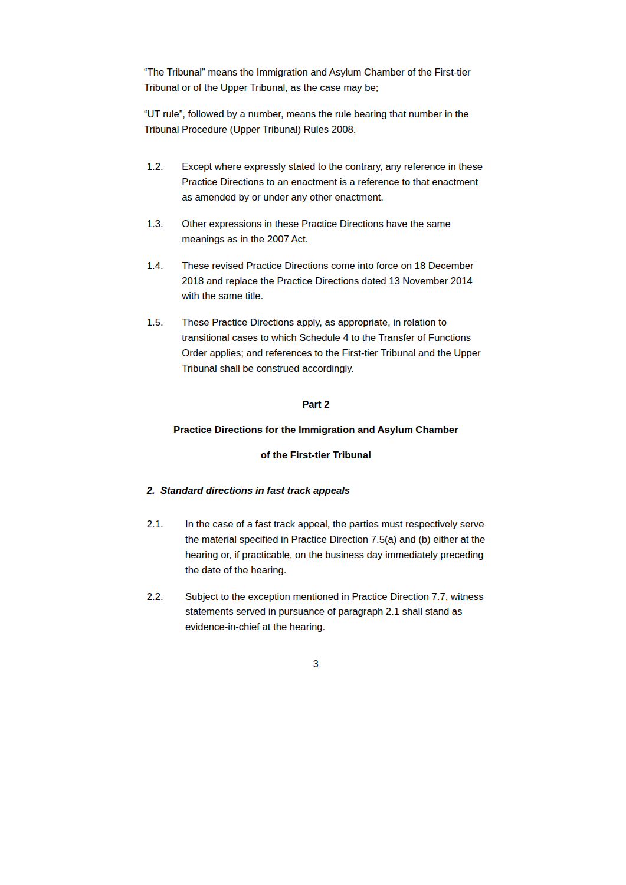“The Tribunal” means the Immigration and Asylum Chamber of the First-tier Tribunal or of the Upper Tribunal, as the case may be;
“UT rule”, followed by a number, means the rule bearing that number in the Tribunal Procedure (Upper Tribunal) Rules 2008.
1.2.
Except where expressly stated to the contrary, any reference in these Practice Directions to an enactment is a reference to that enactment as amended by or under any other enactment.
1.3.
Other expressions in these Practice Directions have the same meanings as in the 2007 Act.
1.4.
These revised Practice Directions come into force on 18 December 2018 and replace the Practice Directions dated 13 November 2014 with the same title.
1.5.
These Practice Directions apply, as appropriate, in relation to transitional cases to which Schedule 4 to the Transfer of Functions Order applies; and references to the First-tier Tribunal and the Upper Tribunal shall be construed accordingly.
Part 2
Practice Directions for the Immigration and Asylum Chamber
of the First-tier Tribunal
2. Standard directions in fast track appeals
2.1.
In the case of a fast track appeal, the parties must respectively serve the material specified in Practice Direction 7.5(a) and (b) either at the hearing or, if practicable, on the business day immediately preceding the date of the hearing.
2.2.
Subject to the exception mentioned in Practice Direction 7.7, witness statements served in pursuance of paragraph 2.1 shall stand as evidence-in-chief at the hearing.
3